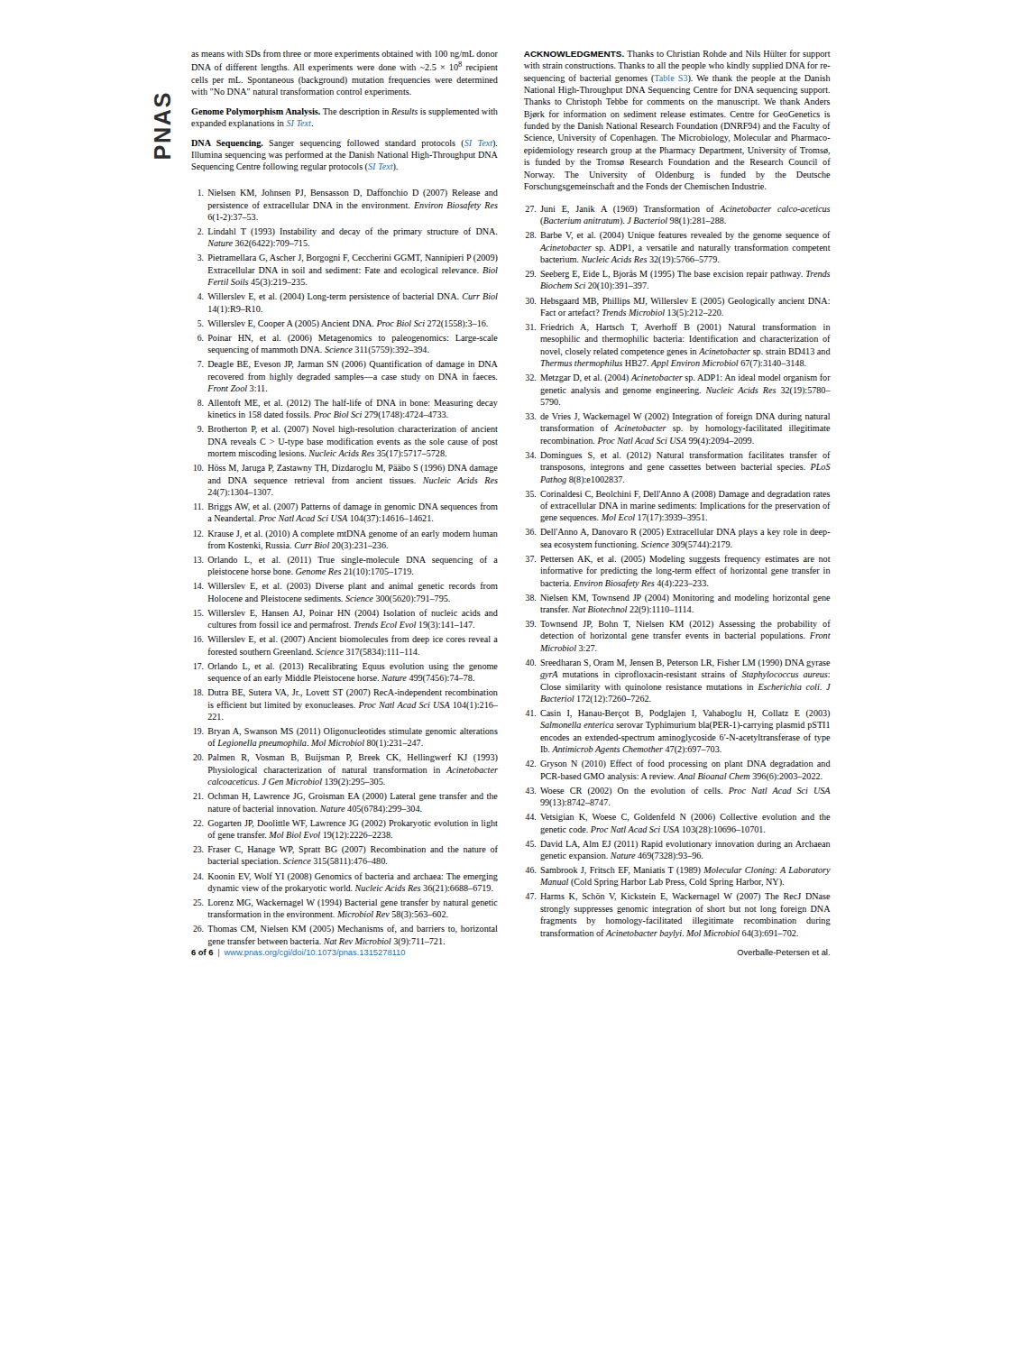PNAS
as means with SDs from three or more experiments obtained with 100 ng/mL donor DNA of different lengths. All experiments were done with ~2.5 × 108 recipient cells per mL. Spontaneous (background) mutation frequencies were determined with "No DNA" natural transformation control experiments.
Genome Polymorphism Analysis. The description in Results is supplemented with expanded explanations in SI Text.
DNA Sequencing. Sanger sequencing followed standard protocols (SI Text). Illumina sequencing was performed at the Danish National High-Throughput DNA Sequencing Centre following regular protocols (SI Text).
Nielsen KM, Johnsen PJ, Bensasson D, Daffonchio D (2007) Release and persistence of extracellular DNA in the environment. Environ Biosafety Res 6(1-2):37–53.
Lindahl T (1993) Instability and decay of the primary structure of DNA. Nature 362(6422):709–715.
Pietramellara G, Ascher J, Borgogni F, Ceccherini GGMT, Nannipieri P (2009) Extracellular DNA in soil and sediment: Fate and ecological relevance. Biol Fertil Soils 45(3):219–235.
Willerslev E, et al. (2004) Long-term persistence of bacterial DNA. Curr Biol 14(1):R9–R10.
Willerslev E, Cooper A (2005) Ancient DNA. Proc Biol Sci 272(1558):3–16.
Poinar HN, et al. (2006) Metagenomics to paleogenomics: Large-scale sequencing of mammoth DNA. Science 311(5759):392–394.
Deagle BE, Eveson JP, Jarman SN (2006) Quantification of damage in DNA recovered from highly degraded samples—a case study on DNA in faeces. Front Zool 3:11.
Allentoft ME, et al. (2012) The half-life of DNA in bone: Measuring decay kinetics in 158 dated fossils. Proc Biol Sci 279(1748):4724–4733.
Brotherton P, et al. (2007) Novel high-resolution characterization of ancient DNA reveals C > U-type base modification events as the sole cause of post mortem miscoding lesions. Nucleic Acids Res 35(17):5717–5728.
Höss M, Jaruga P, Zastawny TH, Dizdaroglu M, Pääbo S (1996) DNA damage and DNA sequence retrieval from ancient tissues. Nucleic Acids Res 24(7):1304–1307.
Briggs AW, et al. (2007) Patterns of damage in genomic DNA sequences from a Neandertal. Proc Natl Acad Sci USA 104(37):14616–14621.
Krause J, et al. (2010) A complete mtDNA genome of an early modern human from Kostenki, Russia. Curr Biol 20(3):231–236.
Orlando L, et al. (2011) True single-molecule DNA sequencing of a pleistocene horse bone. Genome Res 21(10):1705–1719.
Willerslev E, et al. (2003) Diverse plant and animal genetic records from Holocene and Pleistocene sediments. Science 300(5620):791–795.
Willerslev E, Hansen AJ, Poinar HN (2004) Isolation of nucleic acids and cultures from fossil ice and permafrost. Trends Ecol Evol 19(3):141–147.
Willerslev E, et al. (2007) Ancient biomolecules from deep ice cores reveal a forested southern Greenland. Science 317(5834):111–114.
Orlando L, et al. (2013) Recalibrating Equus evolution using the genome sequence of an early Middle Pleistocene horse. Nature 499(7456):74–78.
Dutra BE, Sutera VA, Jr., Lovett ST (2007) RecA-independent recombination is efficient but limited by exonucleases. Proc Natl Acad Sci USA 104(1):216–221.
Bryan A, Swanson MS (2011) Oligonucleotides stimulate genomic alterations of Legionella pneumophila. Mol Microbiol 80(1):231–247.
Palmen R, Vosman B, Buijsman P, Breek CK, Hellingwerf KJ (1993) Physiological characterization of natural transformation in Acinetobacter calcoaceticus. J Gen Microbiol 139(2):295–305.
Ochman H, Lawrence JG, Groisman EA (2000) Lateral gene transfer and the nature of bacterial innovation. Nature 405(6784):299–304.
Gogarten JP, Doolittle WF, Lawrence JG (2002) Prokaryotic evolution in light of gene transfer. Mol Biol Evol 19(12):2226–2238.
Fraser C, Hanage WP, Spratt BG (2007) Recombination and the nature of bacterial speciation. Science 315(5811):476–480.
Koonin EV, Wolf YI (2008) Genomics of bacteria and archaea: The emerging dynamic view of the prokaryotic world. Nucleic Acids Res 36(21):6688–6719.
Lorenz MG, Wackernagel W (1994) Bacterial gene transfer by natural genetic transformation in the environment. Microbiol Rev 58(3):563–602.
Thomas CM, Nielsen KM (2005) Mechanisms of, and barriers to, horizontal gene transfer between bacteria. Nat Rev Microbiol 3(9):711–721.
ACKNOWLEDGMENTS. Thanks to Christian Rohde and Nils Hülter for support with strain constructions. Thanks to all the people who kindly supplied DNA for resequencing of bacterial genomes (Table S3). We thank the people at the Danish National High-Throughput DNA Sequencing Centre for DNA sequencing support. Thanks to Christoph Tebbe for comments on the manuscript. We thank Anders Bjørk for information on sediment release estimates. Centre for GeoGenetics is funded by the Danish National Research Foundation (DNRF94) and the Faculty of Science, University of Copenhagen. The Microbiology, Molecular and Pharmaco-epidemiology research group at the Pharmacy Department, University of Tromsø, is funded by the Tromsø Research Foundation and the Research Council of Norway. The University of Oldenburg is funded by the Deutsche Forschungsgemeinschaft and the Fonds der Chemischen Industrie.
Juni E, Janik A (1969) Transformation of Acinetobacter calco-aceticus (Bacterium anitratum). J Bacteriol 98(1):281–288.
Barbe V, et al. (2004) Unique features revealed by the genome sequence of Acinetobacter sp. ADP1, a versatile and naturally transformation competent bacterium. Nucleic Acids Res 32(19):5766–5779.
Seeberg E, Eide L, Bjorås M (1995) The base excision repair pathway. Trends Biochem Sci 20(10):391–397.
Hebsgaard MB, Phillips MJ, Willerslev E (2005) Geologically ancient DNA: Fact or artefact? Trends Microbiol 13(5):212–220.
Friedrich A, Hartsch T, Averhoff B (2001) Natural transformation in mesophilic and thermophilic bacteria: Identification and characterization of novel, closely related competence genes in Acinetobacter sp. strain BD413 and Thermus thermophilus HB27. Appl Environ Microbiol 67(7):3140–3148.
Metzgar D, et al. (2004) Acinetobacter sp. ADP1: An ideal model organism for genetic analysis and genome engineering. Nucleic Acids Res 32(19):5780–5790.
de Vries J, Wackernagel W (2002) Integration of foreign DNA during natural transformation of Acinetobacter sp. by homology-facilitated illegitimate recombination. Proc Natl Acad Sci USA 99(4):2094–2099.
Domingues S, et al. (2012) Natural transformation facilitates transfer of transposons, integrons and gene cassettes between bacterial species. PLoS Pathog 8(8):e1002837.
Corinaldesi C, Beolchini F, Dell'Anno A (2008) Damage and degradation rates of extracellular DNA in marine sediments: Implications for the preservation of gene sequences. Mol Ecol 17(17):3939–3951.
Dell'Anno A, Danovaro R (2005) Extracellular DNA plays a key role in deep-sea ecosystem functioning. Science 309(5744):2179.
Pettersen AK, et al. (2005) Modeling suggests frequency estimates are not informative for predicting the long-term effect of horizontal gene transfer in bacteria. Environ Biosafety Res 4(4):223–233.
Nielsen KM, Townsend JP (2004) Monitoring and modeling horizontal gene transfer. Nat Biotechnol 22(9):1110–1114.
Townsend JP, Bohn T, Nielsen KM (2012) Assessing the probability of detection of horizontal gene transfer events in bacterial populations. Front Microbiol 3:27.
Sreedharan S, Oram M, Jensen B, Peterson LR, Fisher LM (1990) DNA gyrase gyrA mutations in ciprofloxacin-resistant strains of Staphylococcus aureus: Close similarity with quinolone resistance mutations in Escherichia coli. J Bacteriol 172(12):7260–7262.
Casin I, Hanau-Berçot B, Podglajen I, Vahaboglu H, Collatz E (2003) Salmonella enterica serovar Typhimurium bla(PER-1)-carrying plasmid pSTI1 encodes an extended-spectrum aminoglycoside 6′-N-acetyltransferase of type Ib. Antimicrob Agents Chemother 47(2):697–703.
Gryson N (2010) Effect of food processing on plant DNA degradation and PCR-based GMO analysis: A review. Anal Bioanal Chem 396(6):2003–2022.
Woese CR (2002) On the evolution of cells. Proc Natl Acad Sci USA 99(13):8742–8747.
Vetsigian K, Woese C, Goldenfeld N (2006) Collective evolution and the genetic code. Proc Natl Acad Sci USA 103(28):10696–10701.
David LA, Alm EJ (2011) Rapid evolutionary innovation during an Archaean genetic expansion. Nature 469(7328):93–96.
Sambrook J, Fritsch EF, Maniatis T (1989) Molecular Cloning: A Laboratory Manual (Cold Spring Harbor Lab Press, Cold Spring Harbor, NY).
Harms K, Schön V, Kickstein E, Wackernagel W (2007) The RecJ DNase strongly suppresses genomic integration of short but not long foreign DNA fragments by homology-facilitated illegitimate recombination during transformation of Acinetobacter baylyi. Mol Microbiol 64(3):691–702.
6 of 6|www.pnas.org/cgi/doi/10.1073/pnas.1315278110
Overballe-Petersen et al.